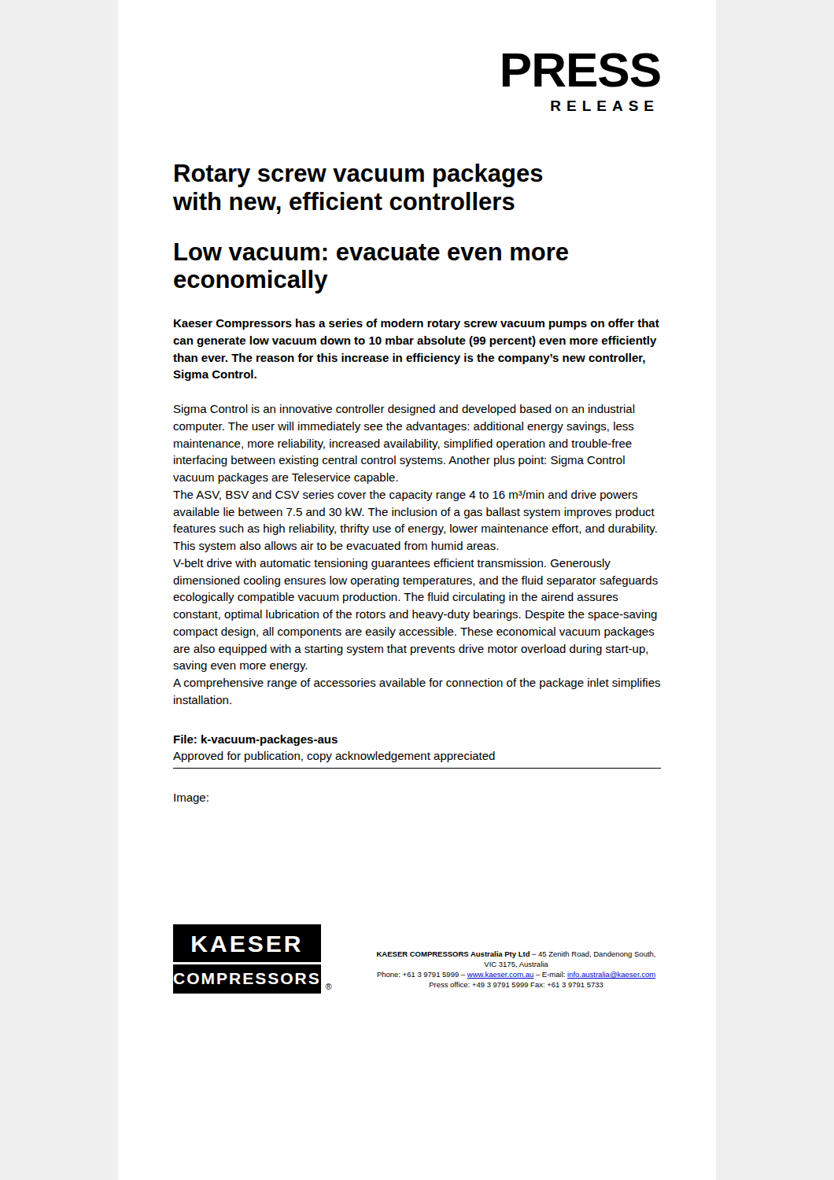PRESS RELEASE
Rotary screw vacuum packages
with new, efficient controllers
Low vacuum: evacuate even more economically
Kaeser Compressors has a series of modern rotary screw vacuum pumps on offer that can generate low vacuum down to 10 mbar absolute (99 percent) even more efficiently than ever. The reason for this increase in efficiency is the company’s new controller, Sigma Control.
Sigma Control is an innovative controller designed and developed based on an industrial computer. The user will immediately see the advantages: additional energy savings, less maintenance, more reliability, increased availability, simplified operation and trouble-free interfacing between existing central control systems. Another plus point: Sigma Control vacuum packages are Teleservice capable.
The ASV, BSV and CSV series cover the capacity range 4 to 16 m³/min and drive powers available lie between 7.5 and 30 kW. The inclusion of a gas ballast system improves product features such as high reliability, thrifty use of energy, lower maintenance effort, and durability. This system also allows air to be evacuated from humid areas.
V-belt drive with automatic tensioning guarantees efficient transmission. Generously dimensioned cooling ensures low operating temperatures, and the fluid separator safeguards ecologically compatible vacuum production. The fluid circulating in the airend assures constant, optimal lubrication of the rotors and heavy-duty bearings. Despite the space-saving compact design, all components are easily accessible. These economical vacuum packages are also equipped with a starting system that prevents drive motor overload during start-up, saving even more energy.
A comprehensive range of accessories available for connection of the package inlet simplifies installation.
File: k-vacuum-packages-aus
Approved for publication, copy acknowledgement appreciated
Image:
KAESER COMPRESSORS ®
KAESER COMPRESSORS Australia Pty Ltd – 45 Zenith Road, Dandenong South, VIC 3175, Australia
Phone: +61 3 9791 5999 – www.kaeser.com.au – E-mail: info.australia@kaeser.com
Press office: +49 3 9791 5999 Fax: +61 3 9791 5733